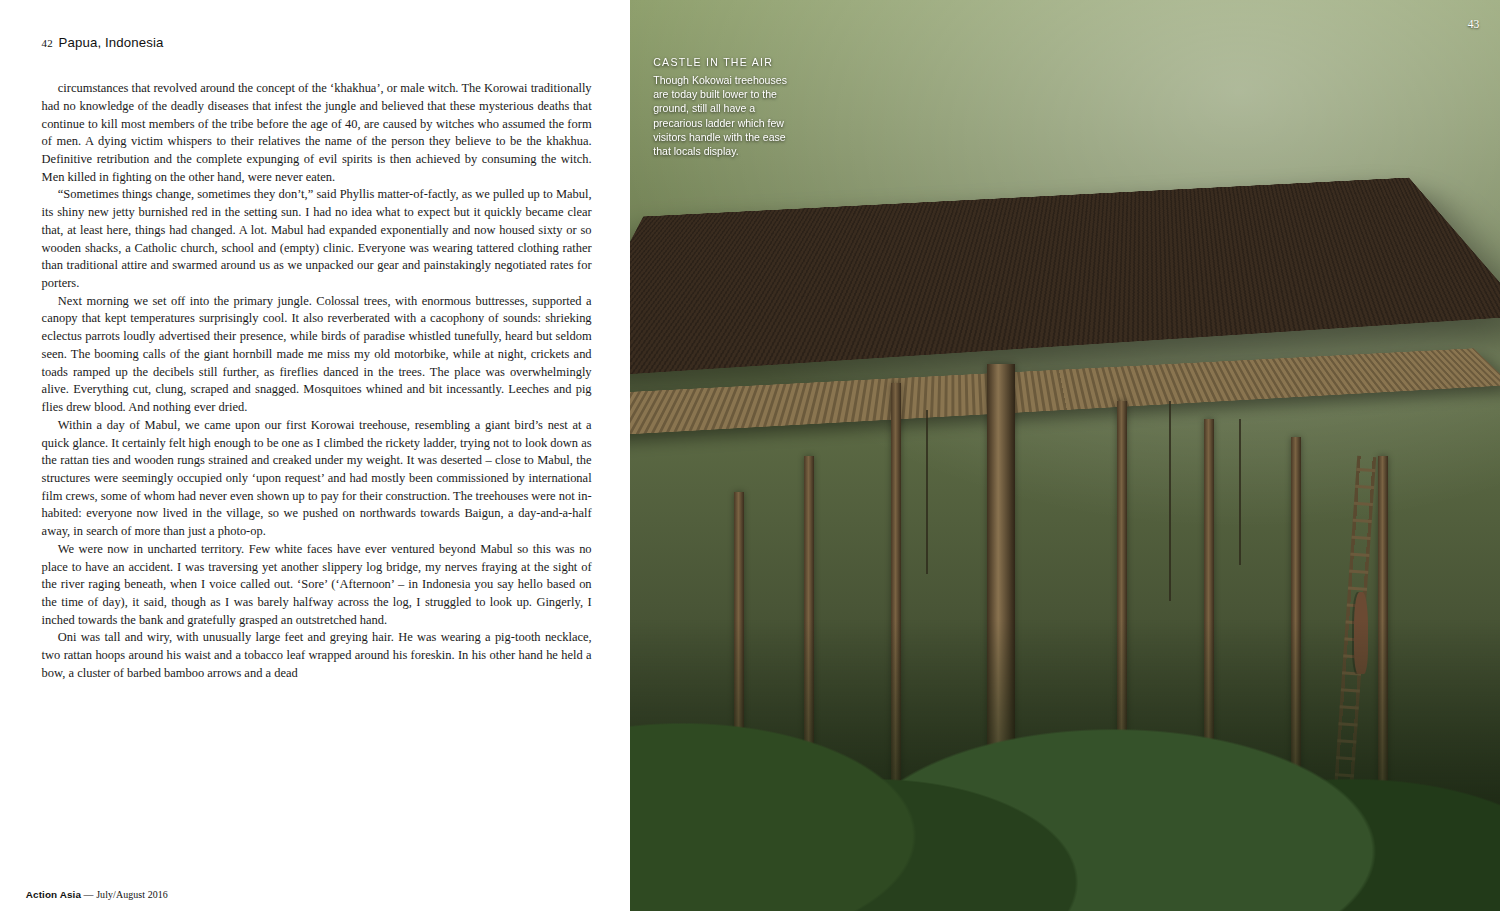42 Papua, Indonesia
circumstances that revolved around the concept of the ‘khakhua’, or male witch. The Korowai traditionally had no knowledge of the deadly diseases that infest the jungle and believed that these mysterious deaths that continue to kill most members of the tribe before the age of 40, are caused by witches who assumed the form of men. A dying victim whispers to their relatives the name of the person they believe to be the khakhua. Definitive retribution and the complete expunging of evil spirits is then achieved by consuming the witch. Men killed in fighting on the other hand, were never eaten.
“Sometimes things change, sometimes they don’t,” said Phyllis matter-of-factly, as we pulled up to Mabul, its shiny new jetty burnished red in the setting sun. I had no idea what to expect but it quickly became clear that, at least here, things had changed. A lot. Mabul had expanded exponentially and now housed sixty or so wooden shacks, a Catholic church, school and (empty) clinic. Everyone was wearing tattered clothing rather than traditional attire and swarmed around us as we unpacked our gear and painstakingly negotiated rates for porters.
Next morning we set off into the primary jungle. Colossal trees, with enormous buttresses, supported a canopy that kept temperatures surprisingly cool. It also reverberated with a cacophony of sounds: shrieking eclectus parrots loudly advertised their presence, while birds of paradise whistled tunefully, heard but seldom seen. The booming calls of the giant hornbill made me miss my old motorbike, while at night, crickets and toads ramped up the decibels still further, as fireflies danced in the trees. The place was overwhelmingly alive. Everything cut, clung, scraped and snagged. Mosquitoes whined and bit incessantly. Leeches and pig flies drew blood. And nothing ever dried.
Within a day of Mabul, we came upon our first Korowai treehouse, resembling a giant bird’s nest at a quick glance. It certainly felt high enough to be one as I climbed the rickety ladder, trying not to look down as the rattan ties and wooden rungs strained and creaked under my weight. It was deserted – close to Mabul, the structures were seemingly occupied only ‘upon request’ and had mostly been commissioned by international film crews, some of whom had never even shown up to pay for their construction. The treehouses were not inhabited: everyone now lived in the village, so we pushed on northwards towards Baigun, a day-and-a-half away, in search of more than just a photo-op.
We were now in uncharted territory. Few white faces have ever ventured beyond Mabul so this was no place to have an accident. I was traversing yet another slippery log bridge, my nerves fraying at the sight of the river raging beneath, when I voice called out. ‘Sore’ (‘Afternoon’ – in Indonesia you say hello based on the time of day), it said, though as I was barely halfway across the log, I struggled to look up. Gingerly, I inched towards the bank and gratefully grasped an outstretched hand.
Oni was tall and wiry, with unusually large feet and greying hair. He was wearing a pig-tooth necklace, two rattan hoops around his waist and a tobacco leaf wrapped around his foreskin. In his other hand he held a bow, a cluster of barbed bamboo arrows and a dead
Action Asia — July/August 2016
43
CASTLE IN THE AIR Though Kokowai treehouses are today built lower to the ground, still all have a precarious ladder which few visitors handle with the ease that locals display.